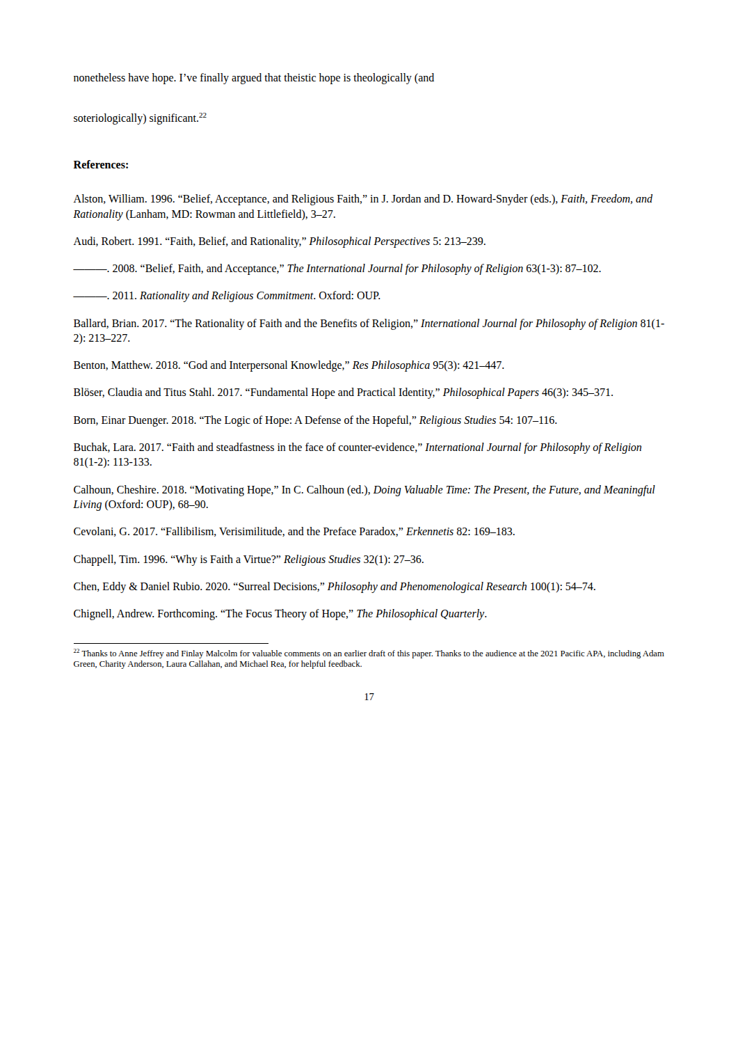nonetheless have hope. I’ve finally argued that theistic hope is theologically (and
soteriologically) significant.22
References:
Alston, William. 1996. “Belief, Acceptance, and Religious Faith,” in J. Jordan and D. Howard-Snyder (eds.), Faith, Freedom, and Rationality (Lanham, MD: Rowman and Littlefield), 3–27.
Audi, Robert. 1991. “Faith, Belief, and Rationality,” Philosophical Perspectives 5: 213–239.
———. 2008. “Belief, Faith, and Acceptance,” The International Journal for Philosophy of Religion 63(1-3): 87–102.
———. 2011. Rationality and Religious Commitment. Oxford: OUP.
Ballard, Brian. 2017. “The Rationality of Faith and the Benefits of Religion,” International Journal for Philosophy of Religion 81(1-2): 213–227.
Benton, Matthew. 2018. “God and Interpersonal Knowledge,” Res Philosophica 95(3): 421–447.
Blöser, Claudia and Titus Stahl. 2017. “Fundamental Hope and Practical Identity,” Philosophical Papers 46(3): 345–371.
Born, Einar Duenger. 2018. “The Logic of Hope: A Defense of the Hopeful,” Religious Studies 54: 107–116.
Buchak, Lara. 2017. “Faith and steadfastness in the face of counter-evidence,” International Journal for Philosophy of Religion 81(1-2): 113-133.
Calhoun, Cheshire. 2018. “Motivating Hope,” In C. Calhoun (ed.), Doing Valuable Time: The Present, the Future, and Meaningful Living (Oxford: OUP), 68–90.
Cevolani, G. 2017. “Fallibilism, Verisimilitude, and the Preface Paradox,” Erkennetis 82: 169–183.
Chappell, Tim. 1996. “Why is Faith a Virtue?” Religious Studies 32(1): 27–36.
Chen, Eddy & Daniel Rubio. 2020. “Surreal Decisions,” Philosophy and Phenomenological Research 100(1): 54–74.
Chignell, Andrew. Forthcoming. “The Focus Theory of Hope,” The Philosophical Quarterly.
22 Thanks to Anne Jeffrey and Finlay Malcolm for valuable comments on an earlier draft of this paper. Thanks to the audience at the 2021 Pacific APA, including Adam Green, Charity Anderson, Laura Callahan, and Michael Rea, for helpful feedback.
17